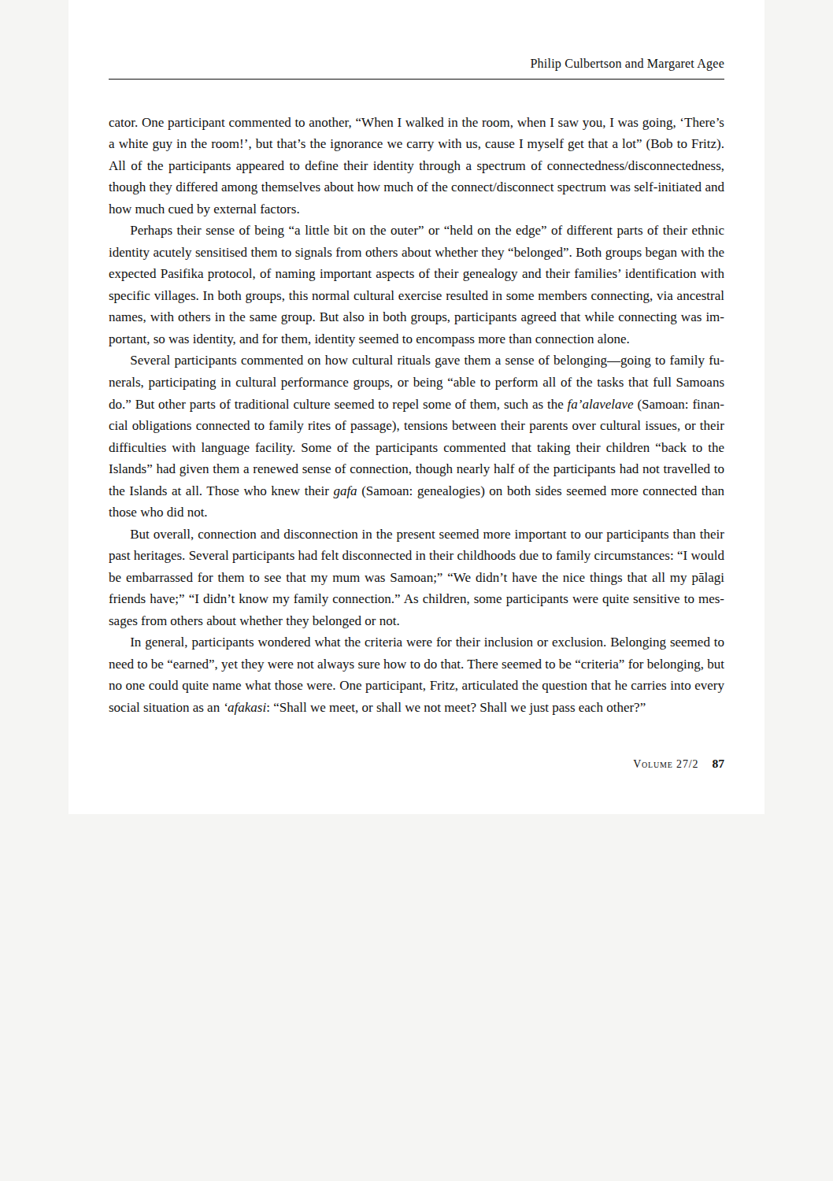Philip Culbertson and Margaret Agee
cator. One participant commented to another, “When I walked in the room, when I saw you, I was going, ‘There’s a white guy in the room!’, but that’s the ignorance we carry with us, cause I myself get that a lot” (Bob to Fritz). All of the participants appeared to define their identity through a spectrum of connectedness/disconnectedness, though they differed among themselves about how much of the connect/disconnect spectrum was self-initiated and how much cued by external factors.
Perhaps their sense of being “a little bit on the outer” or “held on the edge” of different parts of their ethnic identity acutely sensitised them to signals from others about whether they “belonged”. Both groups began with the expected Pasifika protocol, of naming important aspects of their genealogy and their families’ identification with specific villages. In both groups, this normal cultural exercise resulted in some members connecting, via ancestral names, with others in the same group. But also in both groups, participants agreed that while connecting was important, so was identity, and for them, identity seemed to encompass more than connection alone.
Several participants commented on how cultural rituals gave them a sense of belonging—going to family funerals, participating in cultural performance groups, or being “able to perform all of the tasks that full Samoans do.” But other parts of traditional culture seemed to repel some of them, such as the fa’alavelave (Samoan: financial obligations connected to family rites of passage), tensions between their parents over cultural issues, or their difficulties with language facility. Some of the participants commented that taking their children “back to the Islands” had given them a renewed sense of connection, though nearly half of the participants had not travelled to the Islands at all. Those who knew their gafa (Samoan: genealogies) on both sides seemed more connected than those who did not.
But overall, connection and disconnection in the present seemed more important to our participants than their past heritages. Several participants had felt disconnected in their childhoods due to family circumstances: “I would be embarrassed for them to see that my mum was Samoan;” “We didn’t have the nice things that all my pālagi friends have;” “I didn’t know my family connection.” As children, some participants were quite sensitive to messages from others about whether they belonged or not.
In general, participants wondered what the criteria were for their inclusion or exclusion. Belonging seemed to need to be “earned”, yet they were not always sure how to do that. There seemed to be “criteria” for belonging, but no one could quite name what those were. One participant, Fritz, articulated the question that he carries into every social situation as an ‘afakasi: “Shall we meet, or shall we not meet? Shall we just pass each other?”
Volume 27/287